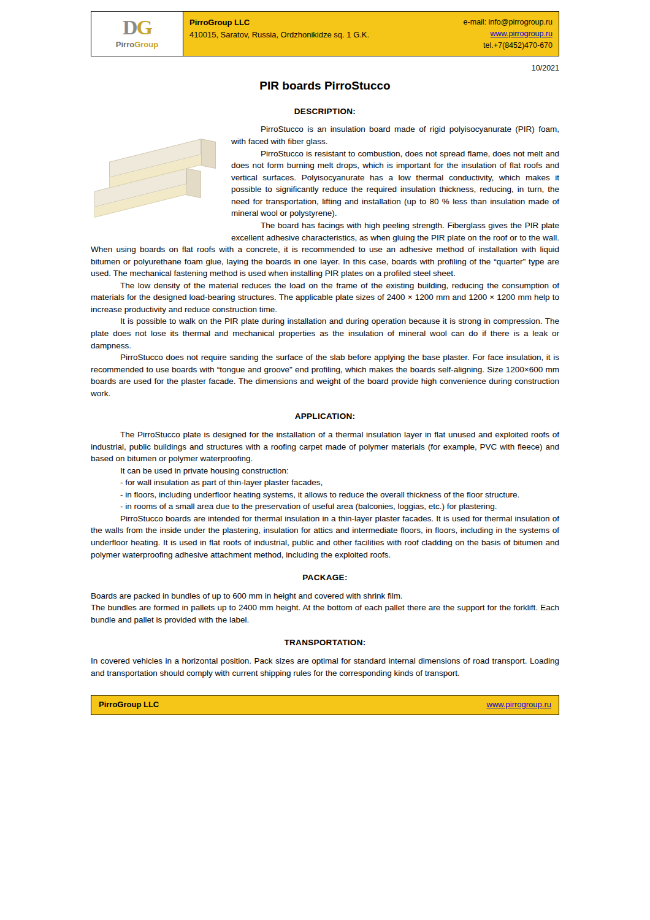DG
Pirro Group
PirroGroup LLC
410015, Saratov, Russia, Ordzhonikidze sq. 1 G.K.
e-mail: info@pirrogroup.ru
www.pirrogroup.ru
tel.+7(8452)470-670
10/2021
PIR boards PirroStucco
DESCRIPTION:
PirroStucco is an insulation board made of rigid polyisocyanurate (PIR) foam, with faced with fiber glass.
PirroStucco is resistant to combustion, does not spread flame, does not melt and does not form burning melt drops, which is important for the insulation of flat roofs and vertical surfaces. Polyisocyanurate has a low thermal conductivity, which makes it possible to significantly reduce the required insulation thickness, reducing, in turn, the need for transportation, lifting and installation (up to 80 % less than insulation made of mineral wool or polystyrene).
The board has facings with high peeling strength. Fiberglass gives the PIR plate excellent adhesive characteristics, as when gluing the PIR plate on the roof or to the wall. When using boards on flat roofs with a concrete, it is recommended to use an adhesive method of installation with liquid bitumen or polyurethane foam glue, laying the boards in one layer. In this case, boards with profiling of the “quarter" type are used. The mechanical fastening method is used when installing PIR plates on a profiled steel sheet.
The low density of the material reduces the load on the frame of the existing building, reducing the consumption of materials for the designed load-bearing structures. The applicable plate sizes of 2400 × 1200 mm and 1200 × 1200 mm help to increase productivity and reduce construction time.
It is possible to walk on the PIR plate during installation and during operation because it is strong in compression. The plate does not lose its thermal and mechanical properties as the insulation of mineral wool can do if there is a leak or dampness.
PirroStucco does not require sanding the surface of the slab before applying the base plaster. For face insulation, it is recommended to use boards with “tongue and groove" end profiling, which makes the boards self-aligning. Size 1200×600 mm boards are used for the plaster facade. The dimensions and weight of the board provide high convenience during construction work.
APPLICATION:
The PirroStucco plate is designed for the installation of a thermal insulation layer in flat unused and exploited roofs of industrial, public buildings and structures with a roofing carpet made of polymer materials (for example, PVC with fleece) and based on bitumen or polymer waterproofing.
It can be used in private housing construction:
- for wall insulation as part of thin-layer plaster facades,
- in floors, including underfloor heating systems, it allows to reduce the overall thickness of the floor structure.
- in rooms of a small area due to the preservation of useful area (balconies, loggias, etc.) for plastering.
PirroStucco boards are intended for thermal insulation in a thin-layer plaster facades. It is used for thermal insulation of the walls from the inside under the plastering, insulation for attics and intermediate floors, in floors, including in the systems of underfloor heating. It is used in flat roofs of industrial, public and other facilities with roof cladding on the basis of bitumen and polymer waterproofing adhesive attachment method, including the exploited roofs.
PACKAGE:
Boards are packed in bundles of up to 600 mm in height and covered with shrink film.
The bundles are formed in pallets up to 2400 mm height. At the bottom of each pallet there are the support for the forklift. Each bundle and pallet is provided with the label.
TRANSPORTATION:
In covered vehicles in a horizontal position. Pack sizes are optimal for standard internal dimensions of road transport. Loading and transportation should comply with current shipping rules for the corresponding kinds of transport.
PirroGroup LLC www.pirrogroup.ru